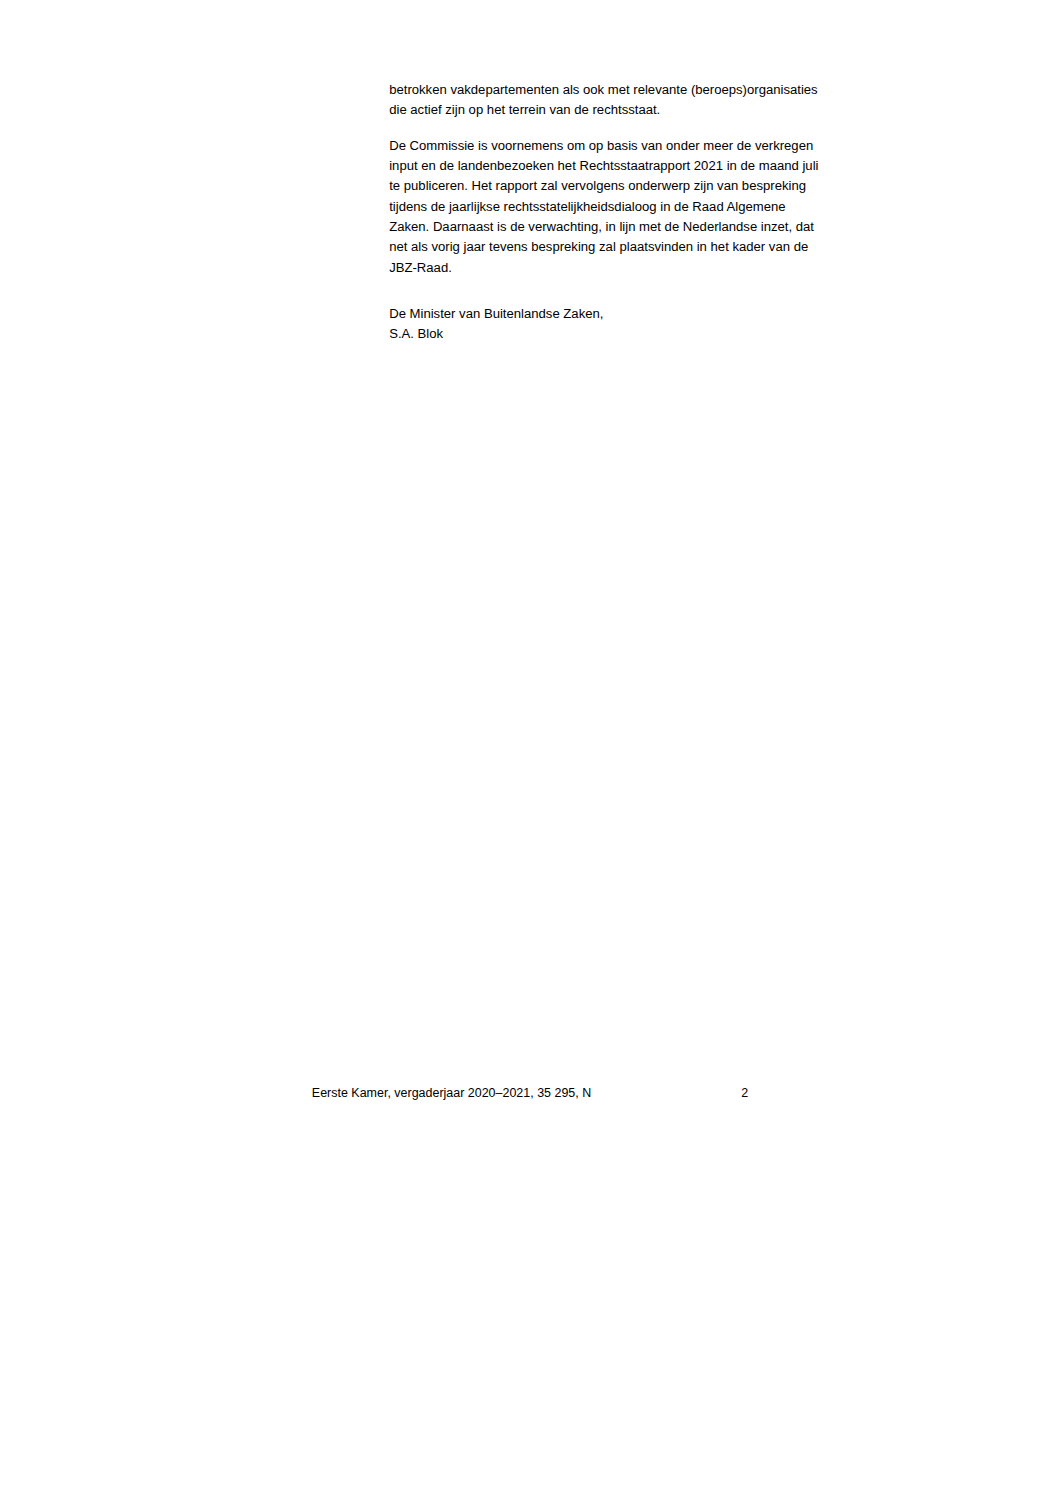betrokken vakdepartementen als ook met relevante (beroeps)organisaties die actief zijn op het terrein van de rechtsstaat.
De Commissie is voornemens om op basis van onder meer de verkregen input en de landenbezoeken het Rechtsstaatrapport 2021 in de maand juli te publiceren. Het rapport zal vervolgens onderwerp zijn van bespreking tijdens de jaarlijkse rechtsstatelijkheidsdialoog in de Raad Algemene Zaken. Daarnaast is de verwachting, in lijn met de Nederlandse inzet, dat net als vorig jaar tevens bespreking zal plaatsvinden in het kader van de JBZ-Raad.
De Minister van Buitenlandse Zaken,
S.A. Blok
Eerste Kamer, vergaderjaar 2020–2021, 35 295, N 2